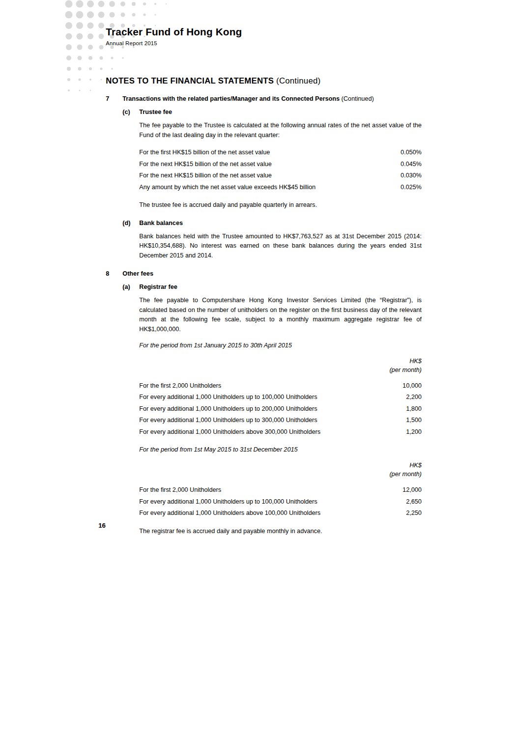Tracker Fund of Hong Kong
Annual Report 2015
NOTES TO THE FINANCIAL STATEMENTS (Continued)
7 Transactions with the related parties/Manager and its Connected Persons (Continued)
(c) Trustee fee
The fee payable to the Trustee is calculated at the following annual rates of the net asset value of the Fund of the last dealing day in the relevant quarter:
| For the first HK$15 billion of the net asset value | 0.050% |
| For the next HK$15 billion of the net asset value | 0.045% |
| For the next HK$15 billion of the net asset value | 0.030% |
| Any amount by which the net asset value exceeds HK$45 billion | 0.025% |
The trustee fee is accrued daily and payable quarterly in arrears.
(d) Bank balances
Bank balances held with the Trustee amounted to HK$7,763,527 as at 31st December 2015 (2014: HK$10,354,688). No interest was earned on these bank balances during the years ended 31st December 2015 and 2014.
8 Other fees
(a) Registrar fee
The fee payable to Computershare Hong Kong Investor Services Limited (the “Registrar”), is calculated based on the number of unitholders on the register on the first business day of the relevant month at the following fee scale, subject to a monthly maximum aggregate registrar fee of HK$1,000,000.
For the period from 1st January 2015 to 30th April 2015
HK$
(per month)
| For the first 2,000 Unitholders | 10,000 |
| For every additional 1,000 Unitholders up to 100,000 Unitholders | 2,200 |
| For every additional 1,000 Unitholders up to 200,000 Unitholders | 1,800 |
| For every additional 1,000 Unitholders up to 300,000 Unitholders | 1,500 |
| For every additional 1,000 Unitholders above 300,000 Unitholders | 1,200 |
For the period from 1st May 2015 to 31st December 2015
HK$
(per month)
| For the first 2,000 Unitholders | 12,000 |
| For every additional 1,000 Unitholders up to 100,000 Unitholders | 2,650 |
| For every additional 1,000 Unitholders above 100,000 Unitholders | 2,250 |
The registrar fee is accrued daily and payable monthly in advance.
16